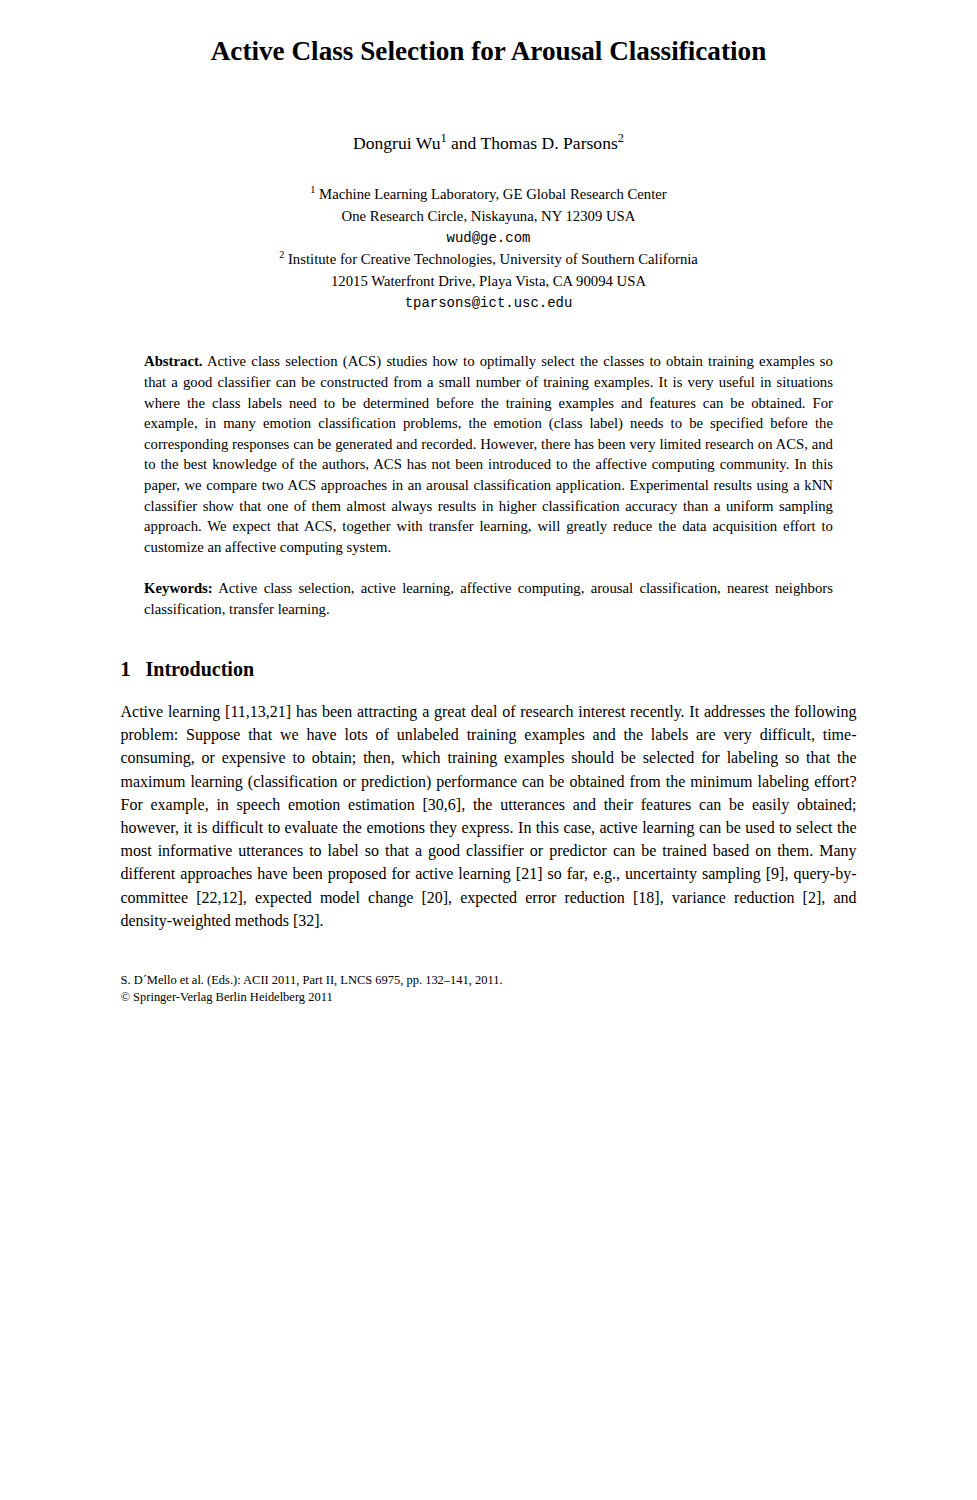Active Class Selection for Arousal Classification
Dongrui Wu1 and Thomas D. Parsons2
1 Machine Learning Laboratory, GE Global Research Center
One Research Circle, Niskayuna, NY 12309 USA
wud@ge.com
2 Institute for Creative Technologies, University of Southern California
12015 Waterfront Drive, Playa Vista, CA 90094 USA
tparsons@ict.usc.edu
Abstract. Active class selection (ACS) studies how to optimally select the classes to obtain training examples so that a good classifier can be constructed from a small number of training examples. It is very useful in situations where the class labels need to be determined before the training examples and features can be obtained. For example, in many emotion classification problems, the emotion (class label) needs to be specified before the corresponding responses can be generated and recorded. However, there has been very limited research on ACS, and to the best knowledge of the authors, ACS has not been introduced to the affective computing community. In this paper, we compare two ACS approaches in an arousal classification application. Experimental results using a kNN classifier show that one of them almost always results in higher classification accuracy than a uniform sampling approach. We expect that ACS, together with transfer learning, will greatly reduce the data acquisition effort to customize an affective computing system.
Keywords: Active class selection, active learning, affective computing, arousal classification, nearest neighbors classification, transfer learning.
1 Introduction
Active learning [11,13,21] has been attracting a great deal of research interest recently. It addresses the following problem: Suppose that we have lots of unlabeled training examples and the labels are very difficult, time-consuming, or expensive to obtain; then, which training examples should be selected for labeling so that the maximum learning (classification or prediction) performance can be obtained from the minimum labeling effort? For example, in speech emotion estimation [30,6], the utterances and their features can be easily obtained; however, it is difficult to evaluate the emotions they express. In this case, active learning can be used to select the most informative utterances to label so that a good classifier or predictor can be trained based on them. Many different approaches have been proposed for active learning [21] so far, e.g., uncertainty sampling [9], query-by-committee [22,12], expected model change [20], expected error reduction [18], variance reduction [2], and density-weighted methods [32].
S. D´Mello et al. (Eds.): ACII 2011, Part II, LNCS 6975, pp. 132–141, 2011.
© Springer-Verlag Berlin Heidelberg 2011